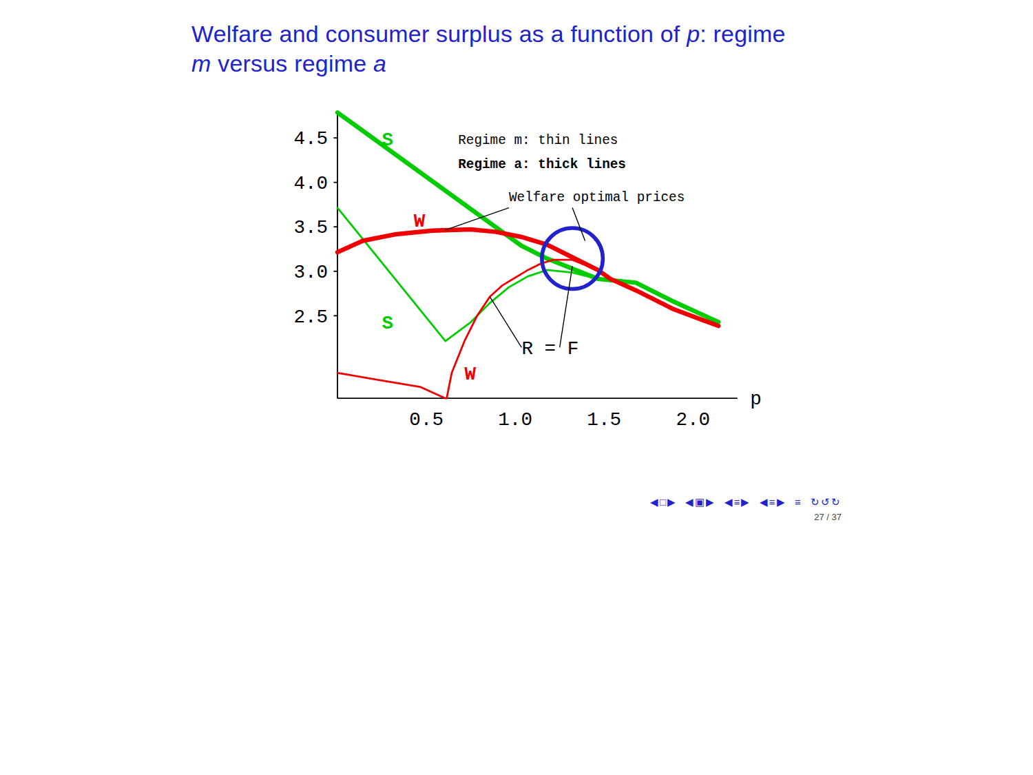Welfare and consumer surplus as a function of p: regime
m versus regime a
4.5 4.0 3.5 3.0 2.5 0.5 1.0 1.5 2.0 p S S W W Regime m: thin lines Regime a: thick lines Welfare optimal prices R = F
◀□▶ ◀▣▶ ◀≡▶ ◀≡▶ ≡ ↻↺↻
27 / 37